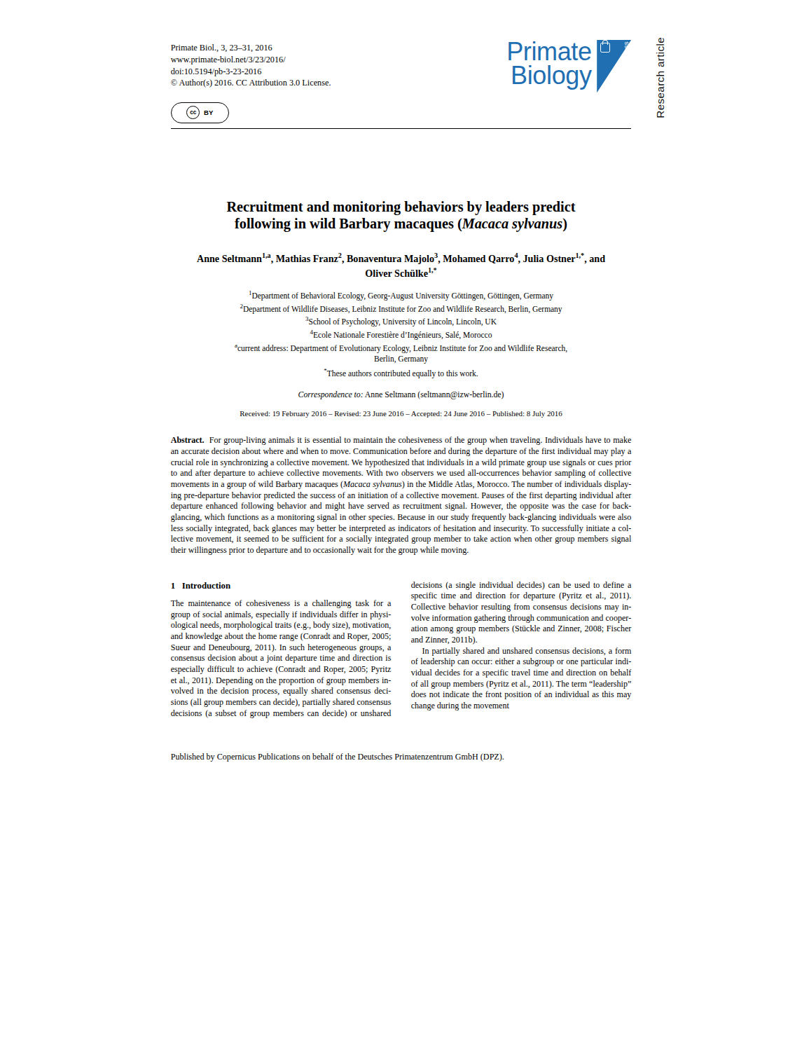Research article
Primate Biol., 3, 23–31, 2016
www.primate-biol.net/3/23/2016/
doi:10.5194/pb-3-23-2016
© Author(s) 2016. CC Attribution 3.0 License.
cc BY
Primate
Biology
Open Access
Recruitment and monitoring behaviors by leaders predict
following in wild Barbary macaques (Macaca sylvanus)
Anne Seltmann1,a, Mathias Franz2, Bonaventura Majolo3, Mohamed Qarro4, Julia Ostner1,*, and
Oliver Schülke1,*
1Department of Behavioral Ecology, Georg-August University Göttingen, Göttingen, Germany
2Department of Wildlife Diseases, Leibniz Institute for Zoo and Wildlife Research, Berlin, Germany
3School of Psychology, University of Lincoln, Lincoln, UK
4Ecole Nationale Forestière d’Ingénieurs, Salé, Morocco
acurrent address: Department of Evolutionary Ecology, Leibniz Institute for Zoo and Wildlife Research,
Berlin, Germany
*These authors contributed equally to this work.
Correspondence to: Anne Seltmann (seltmann@izw-berlin.de)
Received: 19 February 2016 – Revised: 23 June 2016 – Accepted: 24 June 2016 – Published: 8 July 2016
Abstract. For group-living animals it is essential to maintain the cohesiveness of the group when traveling. Individuals have to make an accurate decision about where and when to move. Communication before and during the departure of the first individual may play a crucial role in synchronizing a collective movement. We hypothesized that individuals in a wild primate group use signals or cues prior to and after departure to achieve collective movements. With two observers we used all-occurrences behavior sampling of collective movements in a group of wild Barbary macaques (Macaca sylvanus) in the Middle Atlas, Morocco. The number of individuals displaying pre-departure behavior predicted the success of an initiation of a collective movement. Pauses of the first departing individual after departure enhanced following behavior and might have served as recruitment signal. However, the opposite was the case for back-glancing, which functions as a monitoring signal in other species. Because in our study frequently back-glancing individuals were also less socially integrated, back glances may better be interpreted as indicators of hesitation and insecurity. To successfully initiate a collective movement, it seemed to be sufficient for a socially integrated group member to take action when other group members signal their willingness prior to departure and to occasionally wait for the group while moving.
1 Introduction
The maintenance of cohesiveness is a challenging task for a group of social animals, especially if individuals differ in physiological needs, morphological traits (e.g., body size), motivation, and knowledge about the home range (Conradt and Roper, 2005; Sueur and Deneubourg, 2011). In such heterogeneous groups, a consensus decision about a joint departure time and direction is especially difficult to achieve (Conradt and Roper, 2005; Pyritz et al., 2011). Depending on the proportion of group members involved in the decision process, equally shared consensus decisions (all group members can decide), partially shared consensus decisions (a subset of group members can decide) or unshared decisions (a single individual decides) can be used to define a specific time and direction for departure (Pyritz et al., 2011). Collective behavior resulting from consensus decisions may involve information gathering through communication and cooperation among group members (Stückle and Zinner, 2008; Fischer and Zinner, 2011b).
In partially shared and unshared consensus decisions, a form of leadership can occur: either a subgroup or one particular individual decides for a specific travel time and direction on behalf of all group members (Pyritz et al., 2011). The term “leadership” does not indicate the front position of an individual as this may change during the movement
Published by Copernicus Publications on behalf of the Deutsches Primatenzentrum GmbH (DPZ).